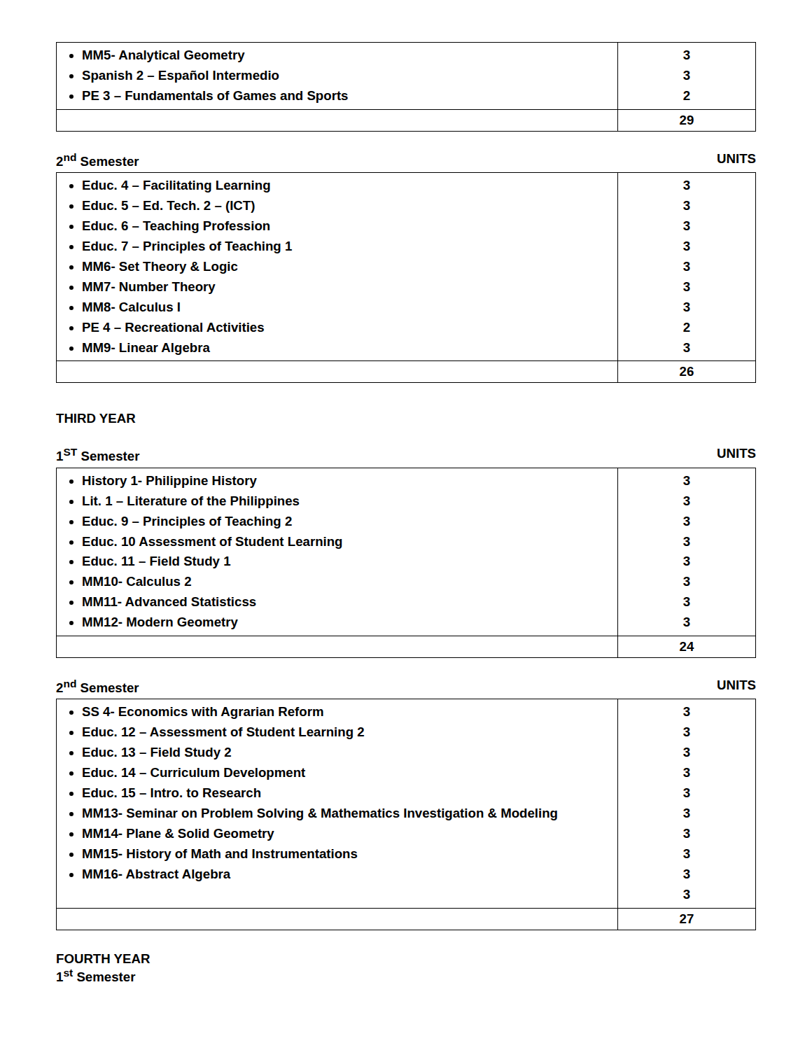| MM5- Analytical Geometry Spanish 2 – Español Intermedio PE 3 – Fundamentals of Games and Sports | 3 3 2 |
| | 29 |
2nd Semester UNITS
| Educ. 4 – Facilitating Learning Educ. 5 – Ed. Tech. 2 – (ICT) Educ. 6 – Teaching Profession Educ. 7 – Principles of Teaching 1 MM6- Set Theory & Logic MM7- Number Theory MM8- Calculus I PE 4 – Recreational Activities MM9- Linear Algebra | 3 3 3 3 3 3 3 2 3 |
| | 26 |
THIRD YEAR
1ST Semester UNITS
| History 1- Philippine History Lit. 1 – Literature of the Philippines Educ. 9 – Principles of Teaching 2 Educ. 10 Assessment of Student Learning Educ. 11 – Field Study 1 MM10- Calculus 2 MM11- Advanced Statisticss MM12- Modern Geometry | 3 3 3 3 3 3 3 3 |
| | 24 |
2nd Semester UNITS
| SS 4- Economics with Agrarian Reform Educ. 12 – Assessment of Student Learning 2 Educ. 13 – Field Study 2 Educ. 14 – Curriculum Development Educ. 15 – Intro. to Research MM13- Seminar on Problem Solving & Mathematics Investigation & Modeling MM14- Plane & Solid Geometry MM15- History of Math and Instrumentations MM16- Abstract Algebra | 3 3 3 3 3 3 3 3 3 3 |
| | 27 |
FOURTH YEAR
1st Semester